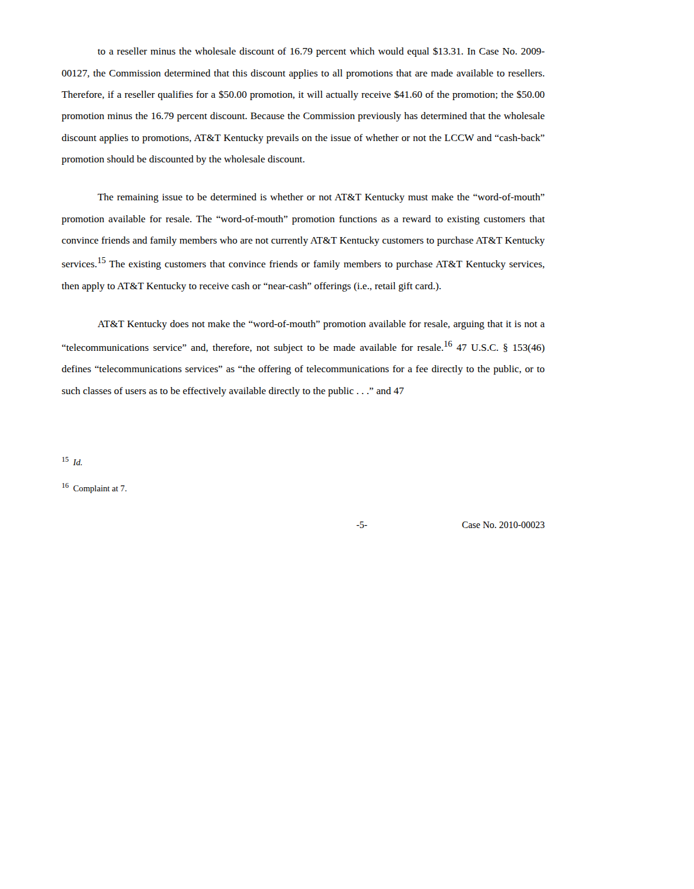to a reseller minus the wholesale discount of 16.79 percent which would equal $13.31. In Case No. 2009-00127, the Commission determined that this discount applies to all promotions that are made available to resellers. Therefore, if a reseller qualifies for a $50.00 promotion, it will actually receive $41.60 of the promotion; the $50.00 promotion minus the 16.79 percent discount. Because the Commission previously has determined that the wholesale discount applies to promotions, AT&T Kentucky prevails on the issue of whether or not the LCCW and “cash-back” promotion should be discounted by the wholesale discount.
The remaining issue to be determined is whether or not AT&T Kentucky must make the “word-of-mouth” promotion available for resale. The “word-of-mouth” promotion functions as a reward to existing customers that convince friends and family members who are not currently AT&T Kentucky customers to purchase AT&T Kentucky services.15 The existing customers that convince friends or family members to purchase AT&T Kentucky services, then apply to AT&T Kentucky to receive cash or “near-cash” offerings (i.e., retail gift card.).
AT&T Kentucky does not make the “word-of-mouth” promotion available for resale, arguing that it is not a “telecommunications service” and, therefore, not subject to be made available for resale.16 47 U.S.C. § 153(46) defines “telecommunications services” as “the offering of telecommunications for a fee directly to the public, or to such classes of users as to be effectively available directly to the public . . .” and 47
15 Id.
16 Complaint at 7.
-5-
Case No. 2010-00023